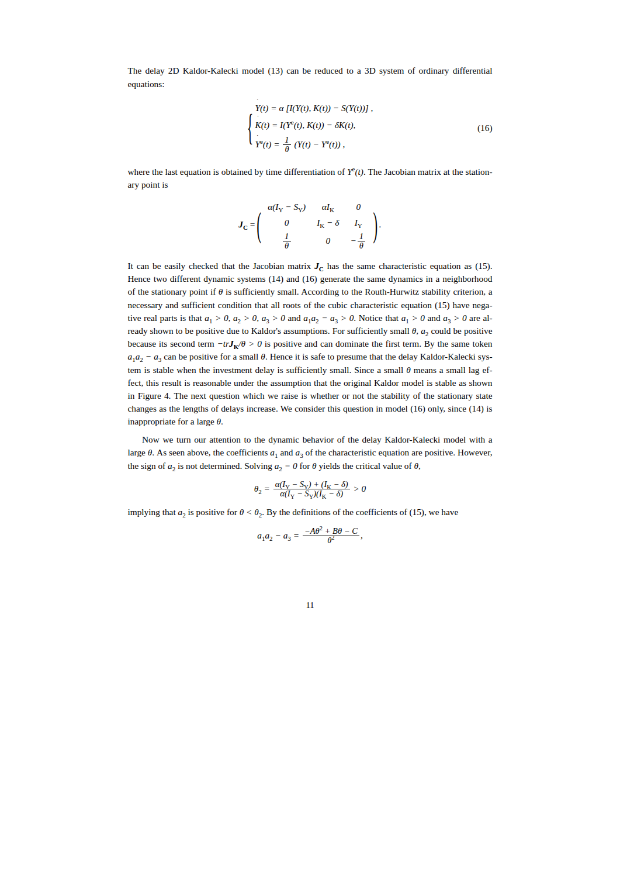The delay 2D Kaldor-Kalecki model (13) can be reduced to a 3D system of ordinary differential equations:
{ Y˙(t) = α [I(Y(t), K(t)) − S(Y(t))] , K˙(t) = I(Ye(t), K(t)) − δK(t), Y˙e(t) = 1 θ (Y(t) − Ye(t)) , (16)
where the last equation is obtained by time differentiation of Ye(t). The Jacobian matrix at the stationary point is
JC = (
| α(I Y − S Y ) | αI K | 0 |
| 0 | I K − δ | I Y |
| 1 θ | 0 | − 1 θ |
) .
It can be easily checked that the Jacobian matrix JC has the same characteristic equation as (15). Hence two different dynamic systems (14) and (16) generate the same dynamics in a neighborhood of the stationary point if θ is sufficiently small. According to the Routh-Hurwitz stability criterion, a necessary and sufficient condition that all roots of the cubic characteristic equation (15) have negative real parts is that a1 > 0, a2 > 0, a3 > 0 and a1a2 − a3 > 0. Notice that a1 > 0 and a3 > 0 are already shown to be positive due to Kaldor's assumptions. For sufficiently small θ, a2 could be positive because its second term −trJK/θ > 0 is positive and can dominate the first term. By the same token a1a2 − a3 can be positive for a small θ. Hence it is safe to presume that the delay Kaldor-Kalecki system is stable when the investment delay is sufficiently small. Since a small θ means a small lag effect, this result is reasonable under the assumption that the original Kaldor model is stable as shown in Figure 4. The next question which we raise is whether or not the stability of the stationary state changes as the lengths of delays increase. We consider this question in model (16) only, since (14) is inappropriate for a large θ.
Now we turn our attention to the dynamic behavior of the delay Kaldor-Kalecki model with a large θ. As seen above, the coefficients a1 and a3 of the characteristic equation are positive. However, the sign of a2 is not determined. Solving a2 = 0 for θ yields the critical value of θ,
θ2 = α(IY − SY) + (IK − δ) α(IY − SY)(IK − δ) > 0
implying that a2 is positive for θ < θ2. By the definitions of the coefficients of (15), we have
a1a2 − a3 = −Aθ2 + Bθ − C θ2,
11